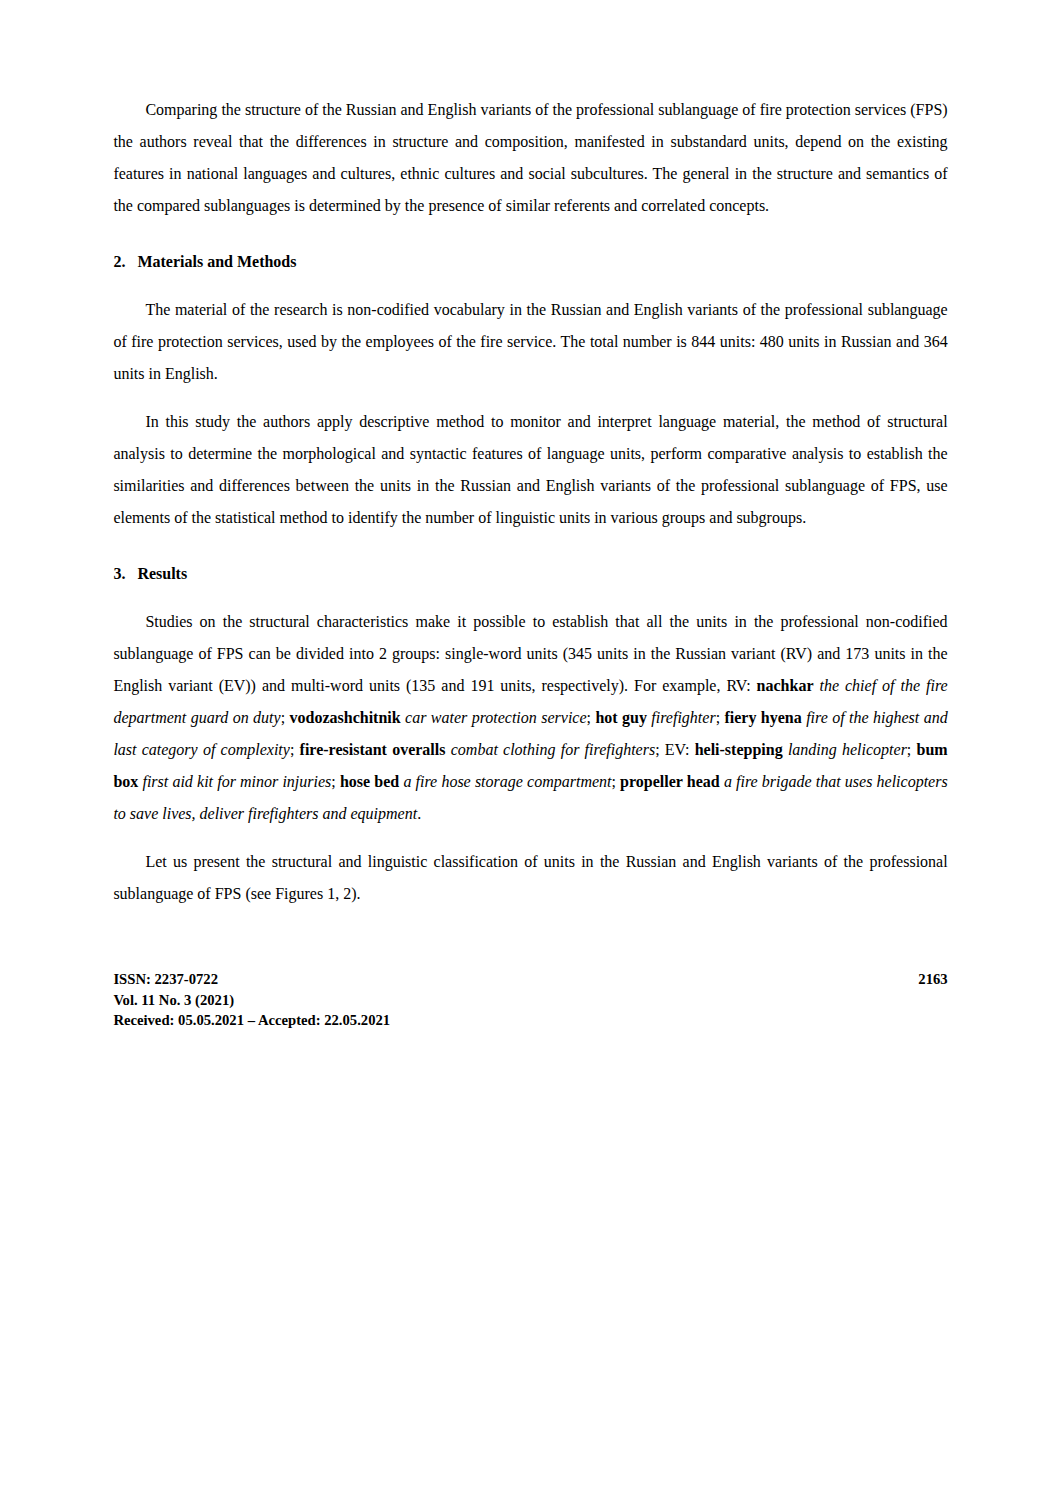Comparing the structure of the Russian and English variants of the professional sublanguage of fire protection services (FPS) the authors reveal that the differences in structure and composition, manifested in substandard units, depend on the existing features in national languages and cultures, ethnic cultures and social subcultures. The general in the structure and semantics of the compared sublanguages is determined by the presence of similar referents and correlated concepts.
2. Materials and Methods
The material of the research is non-codified vocabulary in the Russian and English variants of the professional sublanguage of fire protection services, used by the employees of the fire service. The total number is 844 units: 480 units in Russian and 364 units in English.
In this study the authors apply descriptive method to monitor and interpret language material, the method of structural analysis to determine the morphological and syntactic features of language units, perform comparative analysis to establish the similarities and differences between the units in the Russian and English variants of the professional sublanguage of FPS, use elements of the statistical method to identify the number of linguistic units in various groups and subgroups.
3. Results
Studies on the structural characteristics make it possible to establish that all the units in the professional non-codified sublanguage of FPS can be divided into 2 groups: single-word units (345 units in the Russian variant (RV) and 173 units in the English variant (EV)) and multi-word units (135 and 191 units, respectively). For example, RV: nachkar the chief of the fire department guard on duty; vodozashchitnik car water protection service; hot guy firefighter; fiery hyena fire of the highest and last category of complexity; fire-resistant overalls combat clothing for firefighters; EV: heli-stepping landing helicopter; bum box first aid kit for minor injuries; hose bed a fire hose storage compartment; propeller head a fire brigade that uses helicopters to save lives, deliver firefighters and equipment.
Let us present the structural and linguistic classification of units in the Russian and English variants of the professional sublanguage of FPS (see Figures 1, 2).
2163
ISSN: 2237-0722
Vol. 11 No. 3 (2021)
Received: 05.05.2021 – Accepted: 22.05.2021